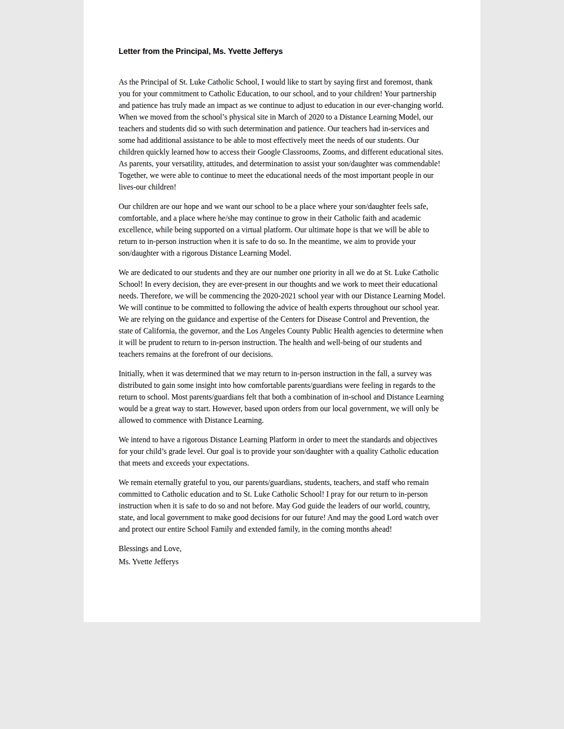Letter from the Principal, Ms. Yvette Jefferys
As the Principal of St. Luke Catholic School, I would like to start by saying first and foremost, thank you for your commitment to Catholic Education, to our school, and to your children! Your partnership and patience has truly made an impact as we continue to adjust to education in our ever-changing world. When we moved from the school’s physical site in March of 2020 to a Distance Learning Model, our teachers and students did so with such determination and patience. Our teachers had in-services and some had additional assistance to be able to most effectively meet the needs of our students. Our children quickly learned how to access their Google Classrooms, Zooms, and different educational sites. As parents, your versatility, attitudes, and determination to assist your son/daughter was commendable! Together, we were able to continue to meet the educational needs of the most important people in our lives-our children!
Our children are our hope and we want our school to be a place where your son/daughter feels safe, comfortable, and a place where he/she may continue to grow in their Catholic faith and academic excellence, while being supported on a virtual platform. Our ultimate hope is that we will be able to return to in-person instruction when it is safe to do so. In the meantime, we aim to provide your son/daughter with a rigorous Distance Learning Model.
We are dedicated to our students and they are our number one priority in all we do at St. Luke Catholic School! In every decision, they are ever-present in our thoughts and we work to meet their educational needs. Therefore, we will be commencing the 2020-2021 school year with our Distance Learning Model. We will continue to be committed to following the advice of health experts throughout our school year. We are relying on the guidance and expertise of the Centers for Disease Control and Prevention, the state of California, the governor, and the Los Angeles County Public Health agencies to determine when it will be prudent to return to in-person instruction. The health and well-being of our students and teachers remains at the forefront of our decisions.
Initially, when it was determined that we may return to in-person instruction in the fall, a survey was distributed to gain some insight into how comfortable parents/guardians were feeling in regards to the return to school. Most parents/guardians felt that both a combination of in-school and Distance Learning would be a great way to start. However, based upon orders from our local government, we will only be allowed to commence with Distance Learning.
We intend to have a rigorous Distance Learning Platform in order to meet the standards and objectives for your child’s grade level. Our goal is to provide your son/daughter with a quality Catholic education that meets and exceeds your expectations.
We remain eternally grateful to you, our parents/guardians, students, teachers, and staff who remain committed to Catholic education and to St. Luke Catholic School! I pray for our return to in-person instruction when it is safe to do so and not before. May God guide the leaders of our world, country, state, and local government to make good decisions for our future! And may the good Lord watch over and protect our entire School Family and extended family, in the coming months ahead!
Blessings and Love,
Ms. Yvette Jefferys